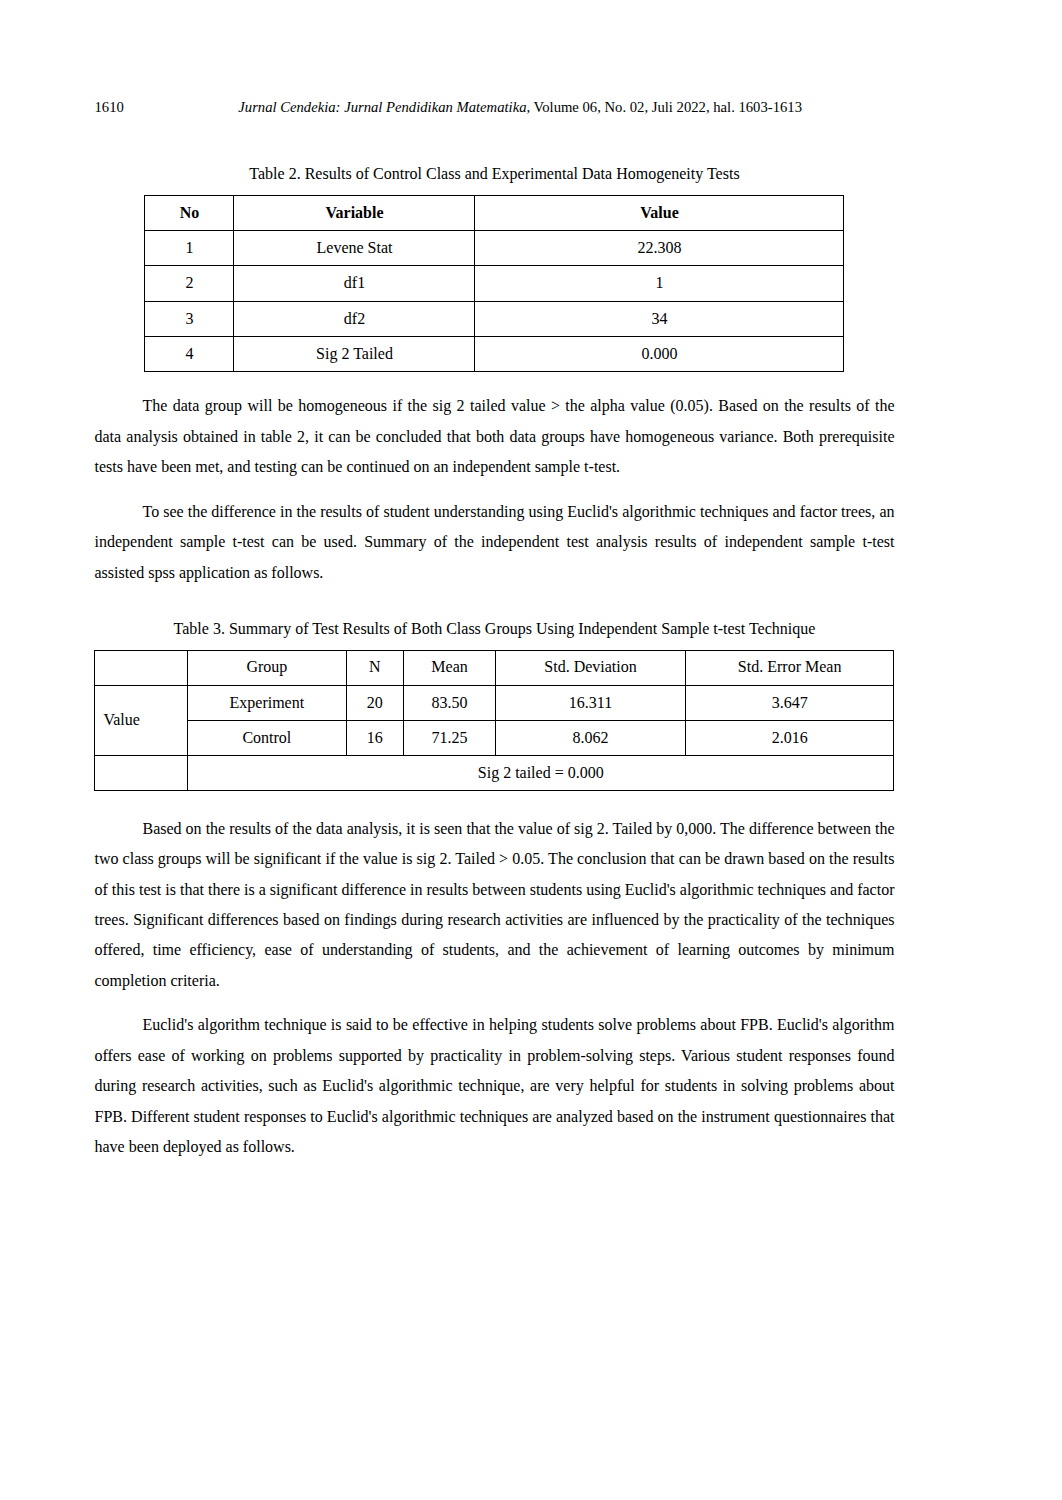1610
Jurnal Cendekia: Jurnal Pendidikan Matematika, Volume 06, No. 02, Juli 2022, hal. 1603-1613
Table 2. Results of Control Class and Experimental Data Homogeneity Tests
| No | Variable | Value |
| --- | --- | --- |
| 1 | Levene Stat | 22.308 |
| 2 | df1 | 1 |
| 3 | df2 | 34 |
| 4 | Sig 2 Tailed | 0.000 |
The data group will be homogeneous if the sig 2 tailed value > the alpha value (0.05). Based on the results of the data analysis obtained in table 2, it can be concluded that both data groups have homogeneous variance. Both prerequisite tests have been met, and testing can be continued on an independent sample t-test.
To see the difference in the results of student understanding using Euclid's algorithmic techniques and factor trees, an independent sample t-test can be used. Summary of the independent test analysis results of independent sample t-test assisted spss application as follows.
Table 3. Summary of Test Results of Both Class Groups Using Independent Sample t-test Technique
| | Group | N | Mean | Std. Deviation | Std. Error Mean |
| Value | Experiment | 20 | 83.50 | 16.311 | 3.647 |
| Control | 16 | 71.25 | 8.062 | 2.016 |
| | Sig 2 tailed = 0.000 |
Based on the results of the data analysis, it is seen that the value of sig 2. Tailed by 0,000. The difference between the two class groups will be significant if the value is sig 2. Tailed > 0.05. The conclusion that can be drawn based on the results of this test is that there is a significant difference in results between students using Euclid's algorithmic techniques and factor trees. Significant differences based on findings during research activities are influenced by the practicality of the techniques offered, time efficiency, ease of understanding of students, and the achievement of learning outcomes by minimum completion criteria.
Euclid's algorithm technique is said to be effective in helping students solve problems about FPB. Euclid's algorithm offers ease of working on problems supported by practicality in problem-solving steps. Various student responses found during research activities, such as Euclid's algorithmic technique, are very helpful for students in solving problems about FPB. Different student responses to Euclid's algorithmic techniques are analyzed based on the instrument questionnaires that have been deployed as follows.